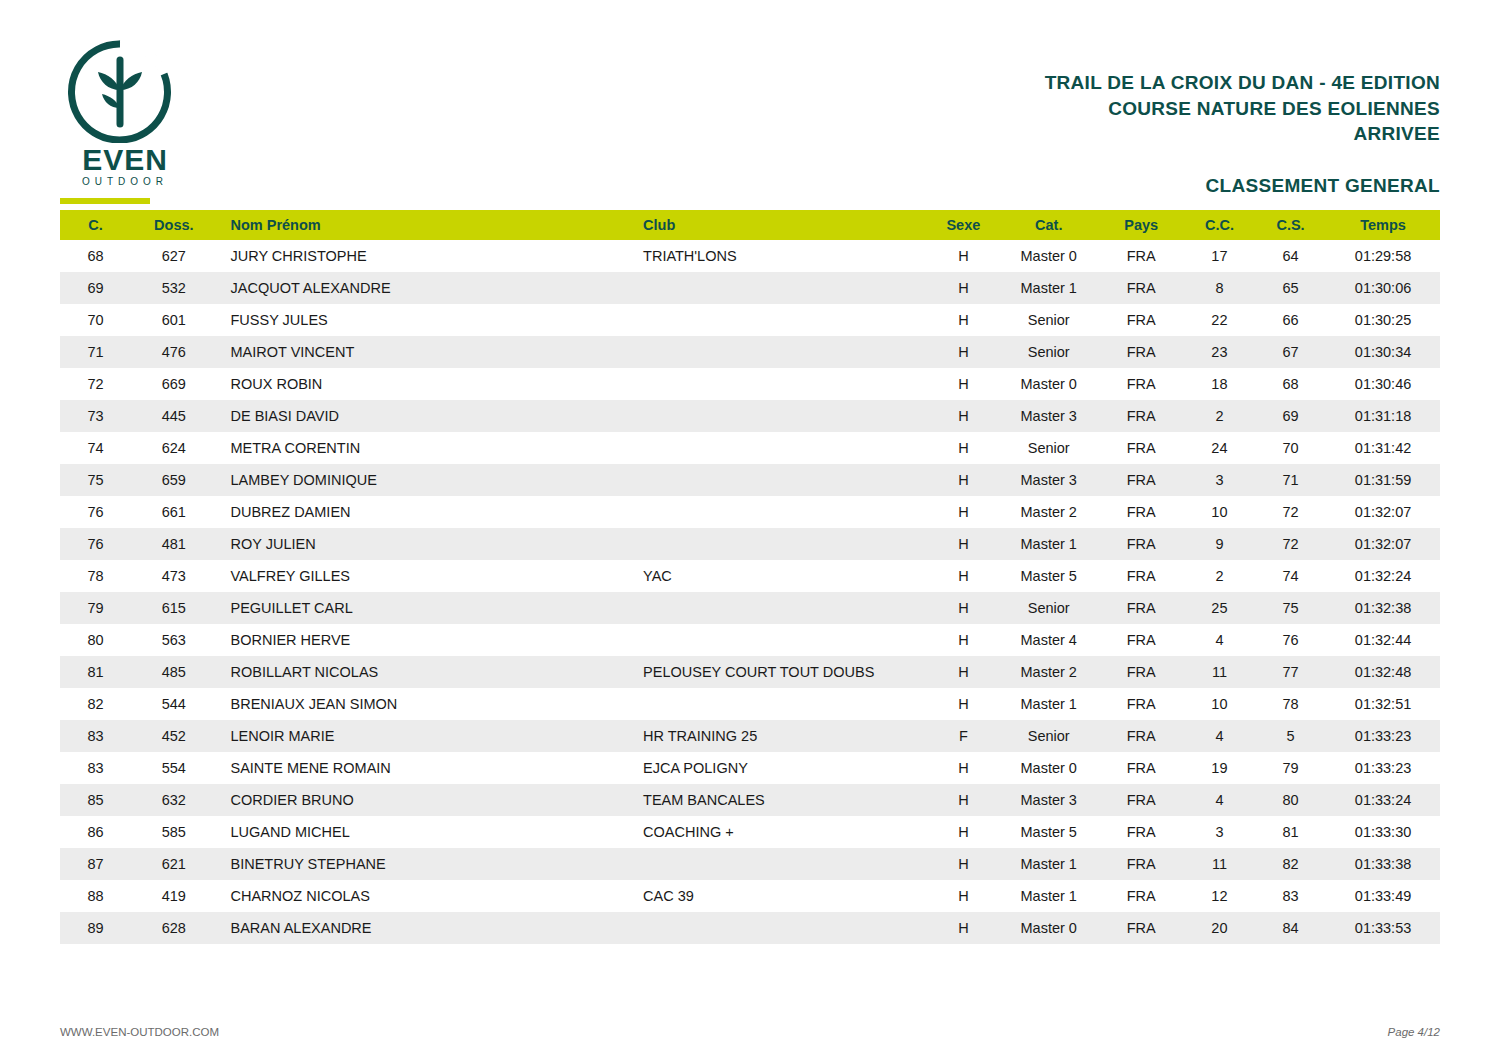EVEN
OUTDOOR
TRAIL DE LA CROIX DU DAN - 4E EDITION
COURSE NATURE DES EOLIENNES
ARRIVEE
CLASSEMENT GENERAL
| C. | Doss. | Nom Prénom | Club | Sexe | Cat. | Pays | C.C. | C.S. | Temps |
| --- | --- | --- | --- | --- | --- | --- | --- | --- | --- |
| 68 | 627 | JURY CHRISTOPHE | TRIATH'LONS | H | Master 0 | FRA | 17 | 64 | 01:29:58 |
| 69 | 532 | JACQUOT ALEXANDRE | | H | Master 1 | FRA | 8 | 65 | 01:30:06 |
| 70 | 601 | FUSSY JULES | | H | Senior | FRA | 22 | 66 | 01:30:25 |
| 71 | 476 | MAIROT VINCENT | | H | Senior | FRA | 23 | 67 | 01:30:34 |
| 72 | 669 | ROUX ROBIN | | H | Master 0 | FRA | 18 | 68 | 01:30:46 |
| 73 | 445 | DE BIASI DAVID | | H | Master 3 | FRA | 2 | 69 | 01:31:18 |
| 74 | 624 | METRA CORENTIN | | H | Senior | FRA | 24 | 70 | 01:31:42 |
| 75 | 659 | LAMBEY DOMINIQUE | | H | Master 3 | FRA | 3 | 71 | 01:31:59 |
| 76 | 661 | DUBREZ DAMIEN | | H | Master 2 | FRA | 10 | 72 | 01:32:07 |
| 76 | 481 | ROY JULIEN | | H | Master 1 | FRA | 9 | 72 | 01:32:07 |
| 78 | 473 | VALFREY GILLES | YAC | H | Master 5 | FRA | 2 | 74 | 01:32:24 |
| 79 | 615 | PEGUILLET CARL | | H | Senior | FRA | 25 | 75 | 01:32:38 |
| 80 | 563 | BORNIER HERVE | | H | Master 4 | FRA | 4 | 76 | 01:32:44 |
| 81 | 485 | ROBILLART NICOLAS | PELOUSEY COURT TOUT DOUBS | H | Master 2 | FRA | 11 | 77 | 01:32:48 |
| 82 | 544 | BRENIAUX JEAN SIMON | | H | Master 1 | FRA | 10 | 78 | 01:32:51 |
| 83 | 452 | LENOIR MARIE | HR TRAINING 25 | F | Senior | FRA | 4 | 5 | 01:33:23 |
| 83 | 554 | SAINTE MENE ROMAIN | EJCA POLIGNY | H | Master 0 | FRA | 19 | 79 | 01:33:23 |
| 85 | 632 | CORDIER BRUNO | TEAM BANCALES | H | Master 3 | FRA | 4 | 80 | 01:33:24 |
| 86 | 585 | LUGAND MICHEL | COACHING + | H | Master 5 | FRA | 3 | 81 | 01:33:30 |
| 87 | 621 | BINETRUY STEPHANE | | H | Master 1 | FRA | 11 | 82 | 01:33:38 |
| 88 | 419 | CHARNOZ NICOLAS | CAC 39 | H | Master 1 | FRA | 12 | 83 | 01:33:49 |
| 89 | 628 | BARAN ALEXANDRE | | H | Master 0 | FRA | 20 | 84 | 01:33:53 |
WWW.EVEN-OUTDOOR.COM
Page 4/12